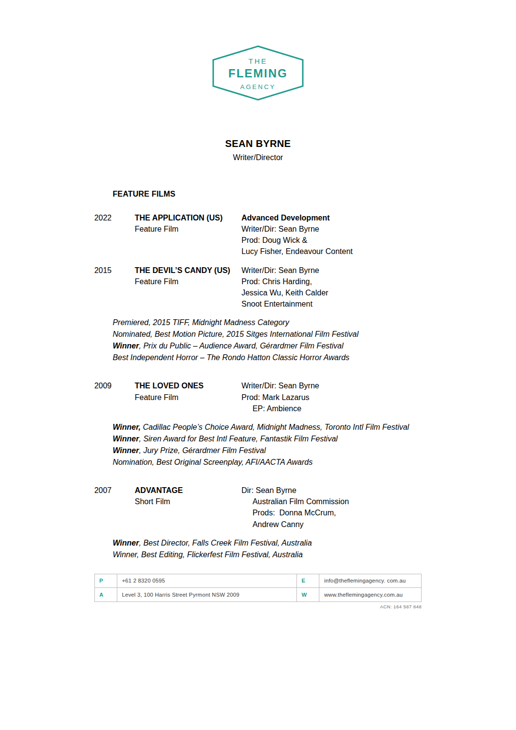THE FLEMING AGENCY
SEAN BYRNE
Writer/Director
FEATURE FILMS
| 2022 | THE APPLICATION (US) | Advanced Development |
| | Feature Film | Writer/Dir: Sean Byrne |
| | | Prod: Doug Wick & |
| | | Lucy Fisher, Endeavour Content |
| 2015 | THE DEVIL’S CANDY (US) | Writer/Dir: Sean Byrne |
| | Feature Film | Prod: Chris Harding, |
| | | Jessica Wu, Keith Calder |
| | | Snoot Entertainment |
Premiered, 2015 TIFF, Midnight Madness Category
Nominated, Best Motion Picture, 2015 Sitges International Film Festival
Winner, Prix du Public – Audience Award, Gérardmer Film Festival
Best Independent Horror – The Rondo Hatton Classic Horror Awards
| 2009 | THE LOVED ONES | Writer/Dir: Sean Byrne |
| | Feature Film | Prod: Mark Lazarus |
| | | EP: Ambience |
Winner, Cadillac People’s Choice Award, Midnight Madness, Toronto Intl Film Festival
Winner, Siren Award for Best Intl Feature, Fantastik Film Festival
Winner, Jury Prize, Gérardmer Film Festival
Nomination, Best Original Screenplay, AFI/AACTA Awards
| 2007 | ADVANTAGE | Dir: Sean Byrne |
| | Short Film | Australian Film Commission |
| | | Prods: Donna McCrum, |
| | | Andrew Canny |
Winner, Best Director, Falls Creek Film Festival, Australia
Winner, Best Editing, Flickerfest Film Festival, Australia
| P | +61 2 8320 0595 | E | info@theflemingagency. com.au |
| A | Level 3, 100 Harris Street Pyrmont NSW 2009 | W | www.theflemingagency.com.au |
ACN: 164 587 848